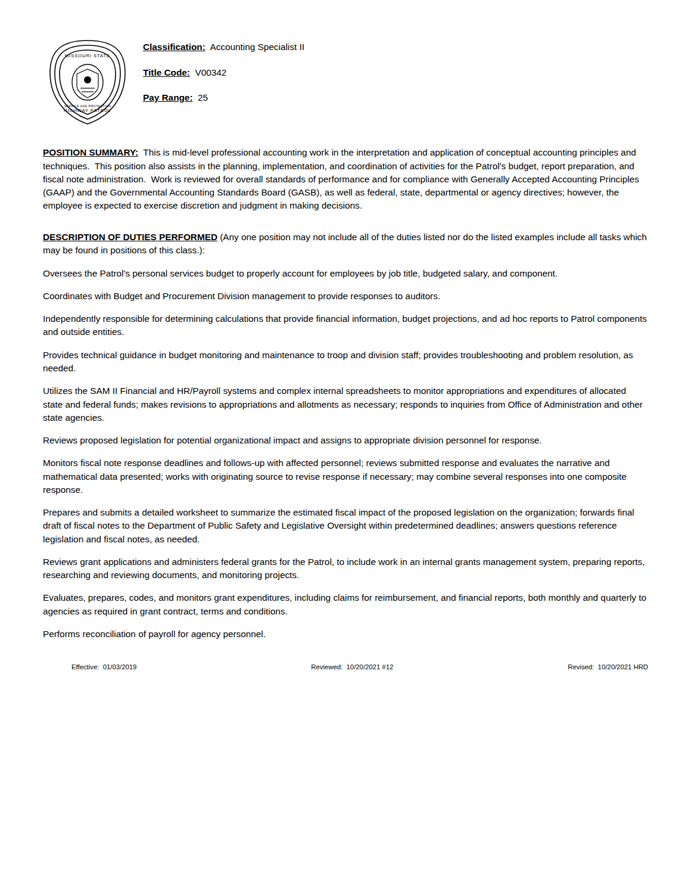MISSOURI STATE HIGHWAY PATROL SERVICE AND PROTECTION
Classification: Accounting Specialist II
Title Code: V00342
Pay Range: 25
POSITION SUMMARY: This is mid-level professional accounting work in the interpretation and application of conceptual accounting principles and techniques. This position also assists in the planning, implementation, and coordination of activities for the Patrol's budget, report preparation, and fiscal note administration. Work is reviewed for overall standards of performance and for compliance with Generally Accepted Accounting Principles (GAAP) and the Governmental Accounting Standards Board (GASB), as well as federal, state, departmental or agency directives; however, the employee is expected to exercise discretion and judgment in making decisions.
DESCRIPTION OF DUTIES PERFORMED (Any one position may not include all of the duties listed nor do the listed examples include all tasks which may be found in positions of this class.):
Oversees the Patrol's personal services budget to properly account for employees by job title, budgeted salary, and component.
Coordinates with Budget and Procurement Division management to provide responses to auditors.
Independently responsible for determining calculations that provide financial information, budget projections, and ad hoc reports to Patrol components and outside entities.
Provides technical guidance in budget monitoring and maintenance to troop and division staff; provides troubleshooting and problem resolution, as needed.
Utilizes the SAM II Financial and HR/Payroll systems and complex internal spreadsheets to monitor appropriations and expenditures of allocated state and federal funds; makes revisions to appropriations and allotments as necessary; responds to inquiries from Office of Administration and other state agencies.
Reviews proposed legislation for potential organizational impact and assigns to appropriate division personnel for response.
Monitors fiscal note response deadlines and follows-up with affected personnel; reviews submitted response and evaluates the narrative and mathematical data presented; works with originating source to revise response if necessary; may combine several responses into one composite response.
Prepares and submits a detailed worksheet to summarize the estimated fiscal impact of the proposed legislation on the organization; forwards final draft of fiscal notes to the Department of Public Safety and Legislative Oversight within predetermined deadlines; answers questions reference legislation and fiscal notes, as needed.
Reviews grant applications and administers federal grants for the Patrol, to include work in an internal grants management system, preparing reports, researching and reviewing documents, and monitoring projects.
Evaluates, prepares, codes, and monitors grant expenditures, including claims for reimbursement, and financial reports, both monthly and quarterly to agencies as required in grant contract, terms and conditions.
Performs reconciliation of payroll for agency personnel.
Effective: 01/03/2019 Reviewed: 10/20/2021 #12 Revised: 10/20/2021 HRD